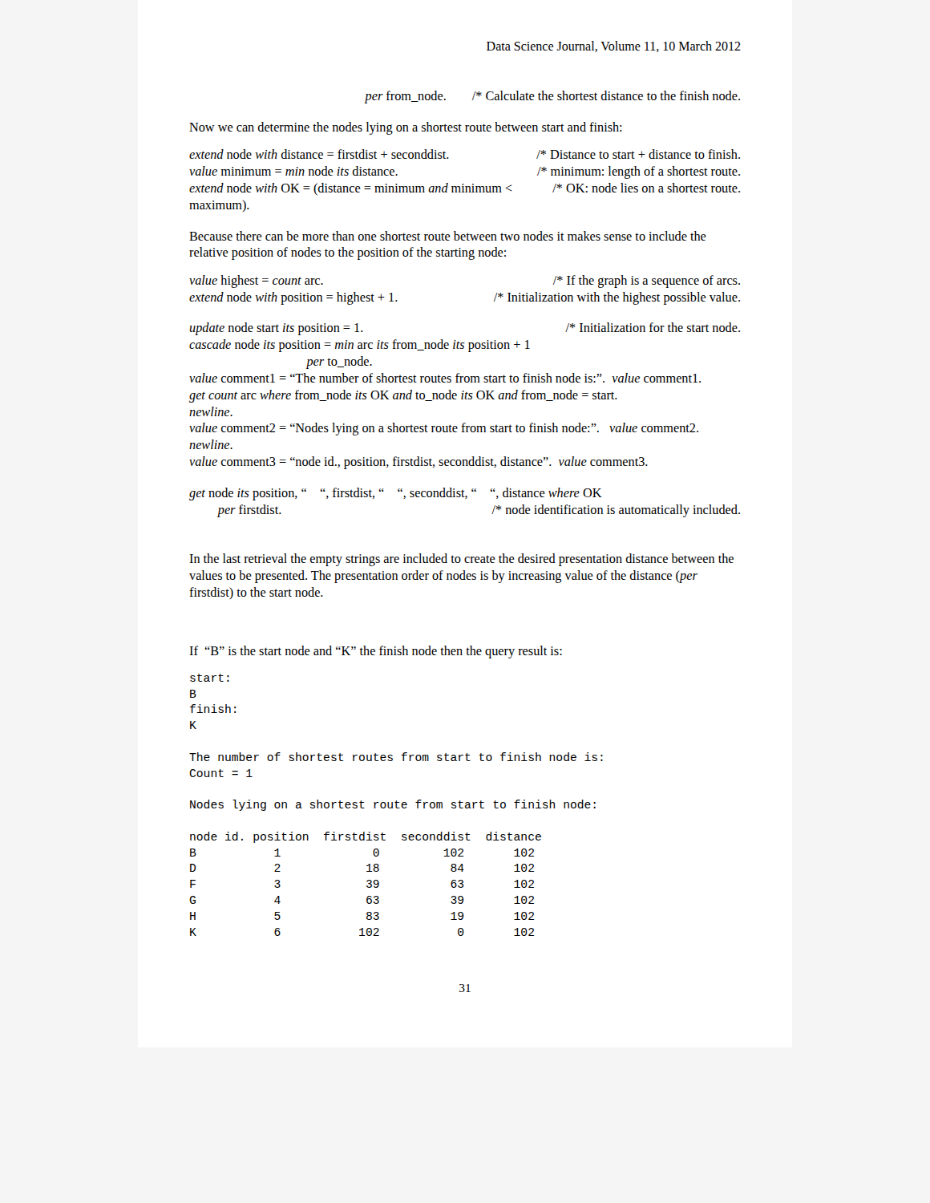Data Science Journal, Volume 11, 10 March 2012
per from_node. /* Calculate the shortest distance to the finish node.
Now we can determine the nodes lying on a shortest route between start and finish:
extend node with distance = firstdist + seconddist. /* Distance to start + distance to finish.
value minimum = min node its distance. /* minimum: length of a shortest route.
extend node with OK = (distance = minimum and minimum < maximum). /* OK: node lies on a shortest route.
Because there can be more than one shortest route between two nodes it makes sense to include the relative position of nodes to the position of the starting node:
value highest = count arc. /* If the graph is a sequence of arcs.
extend node with position = highest + 1. /* Initialization with the highest possible value.
update node start its position = 1. /* Initialization for the start node.
cascade node its position = min arc its from_node its position + 1
per to_node.
value comment1 = “The number of shortest routes from start to finish node is:”. value comment1.
get count arc where from_node its OK and to_node its OK and from_node = start.
newline.
value comment2 = “Nodes lying on a shortest route from start to finish node:”. value comment2.
newline.
value comment3 = “node id., position, firstdist, seconddist, distance”. value comment3.
get node its position, “ “, firstdist, “ “, seconddist, “ “, distance where OK
per firstdist. /* node identification is automatically included.
In the last retrieval the empty strings are included to create the desired presentation distance between the values to be presented. The presentation order of nodes is by increasing value of the distance (per firstdist) to the start node.
If “B” is the start node and “K” the finish node then the query result is:
start:
B
finish:
K

The number of shortest routes from start to finish node is:
Count = 1

Nodes lying on a shortest route from start to finish node:

node id. position  firstdist  seconddist  distance
B           1             0         102       102
D           2            18          84       102
F           3            39          63       102
G           4            63          39       102
H           5            83          19       102
K           6           102           0       102
31